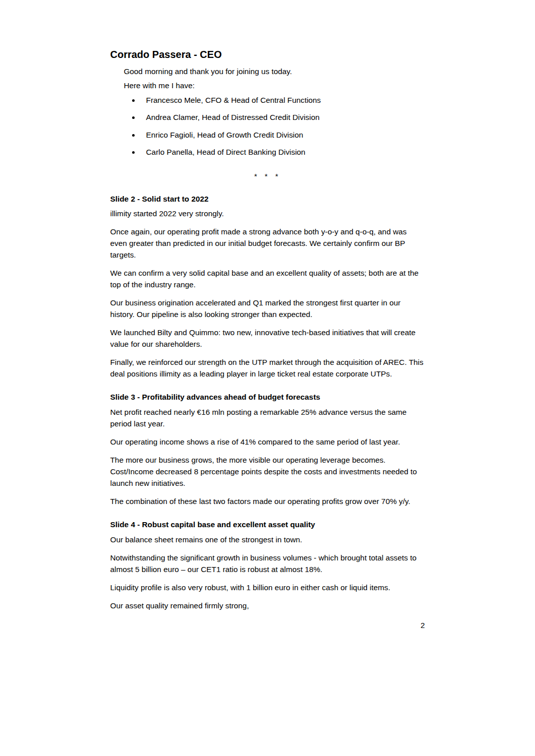Corrado Passera - CEO
Good morning and thank you for joining us today.
Here with me I have:
Francesco Mele, CFO & Head of Central Functions
Andrea Clamer, Head of Distressed Credit Division
Enrico Fagioli, Head of Growth Credit Division
Carlo Panella, Head of Direct Banking Division
* * *
Slide 2 - Solid start to 2022
illimity started 2022 very strongly.
Once again, our operating profit made a strong advance both y-o-y and q-o-q, and was even greater than predicted in our initial budget forecasts. We certainly confirm our BP targets.
We can confirm a very solid capital base and an excellent quality of assets; both are at the top of the industry range.
Our business origination accelerated and Q1 marked the strongest first quarter in our history. Our pipeline is also looking stronger than expected.
We launched Bilty and Quimmo: two new, innovative tech-based initiatives that will create value for our shareholders.
Finally, we reinforced our strength on the UTP market through the acquisition of AREC. This deal positions illimity as a leading player in large ticket real estate corporate UTPs.
Slide 3 - Profitability advances ahead of budget forecasts
Net profit reached nearly €16 mln posting a remarkable 25% advance versus the same period last year.
Our operating income shows a rise of 41% compared to the same period of last year.
The more our business grows, the more visible our operating leverage becomes. Cost/Income decreased 8 percentage points despite the costs and investments needed to launch new initiatives.
The combination of these last two factors made our operating profits grow over 70% y/y.
Slide 4 - Robust capital base and excellent asset quality
Our balance sheet remains one of the strongest in town.
Notwithstanding the significant growth in business volumes - which brought total assets to almost 5 billion euro – our CET1 ratio is robust at almost 18%.
Liquidity profile is also very robust, with 1 billion euro in either cash or liquid items.
Our asset quality remained firmly strong,
2